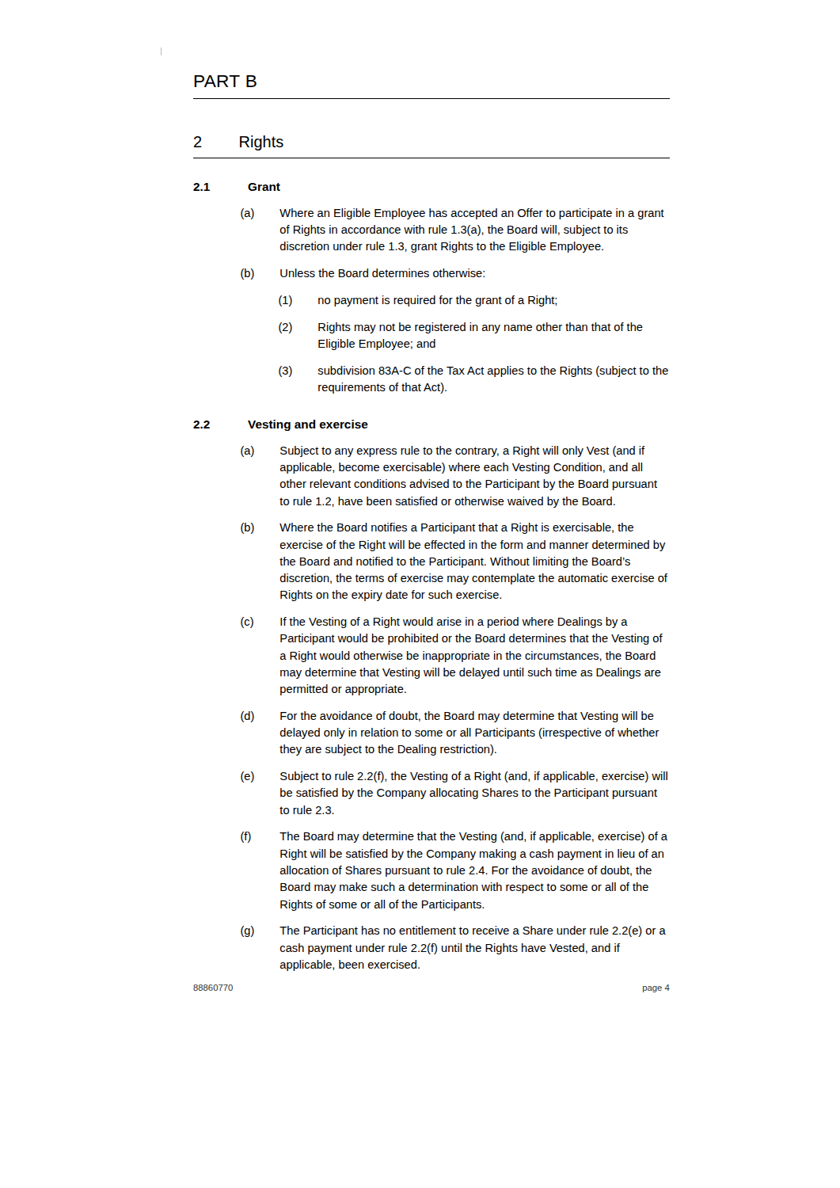PART B
2 Rights
2.1 Grant
(a) Where an Eligible Employee has accepted an Offer to participate in a grant of Rights in accordance with rule 1.3(a), the Board will, subject to its discretion under rule 1.3, grant Rights to the Eligible Employee.
(b) Unless the Board determines otherwise:
(1) no payment is required for the grant of a Right;
(2) Rights may not be registered in any name other than that of the Eligible Employee; and
(3) subdivision 83A-C of the Tax Act applies to the Rights (subject to the requirements of that Act).
2.2 Vesting and exercise
(a) Subject to any express rule to the contrary, a Right will only Vest (and if applicable, become exercisable) where each Vesting Condition, and all other relevant conditions advised to the Participant by the Board pursuant to rule 1.2, have been satisfied or otherwise waived by the Board.
(b) Where the Board notifies a Participant that a Right is exercisable, the exercise of the Right will be effected in the form and manner determined by the Board and notified to the Participant. Without limiting the Board’s discretion, the terms of exercise may contemplate the automatic exercise of Rights on the expiry date for such exercise.
(c) If the Vesting of a Right would arise in a period where Dealings by a Participant would be prohibited or the Board determines that the Vesting of a Right would otherwise be inappropriate in the circumstances, the Board may determine that Vesting will be delayed until such time as Dealings are permitted or appropriate.
(d) For the avoidance of doubt, the Board may determine that Vesting will be delayed only in relation to some or all Participants (irrespective of whether they are subject to the Dealing restriction).
(e) Subject to rule 2.2(f), the Vesting of a Right (and, if applicable, exercise) will be satisfied by the Company allocating Shares to the Participant pursuant to rule 2.3.
(f) The Board may determine that the Vesting (and, if applicable, exercise) of a Right will be satisfied by the Company making a cash payment in lieu of an allocation of Shares pursuant to rule 2.4. For the avoidance of doubt, the Board may make such a determination with respect to some or all of the Rights of some or all of the Participants.
(g) The Participant has no entitlement to receive a Share under rule 2.2(e) or a cash payment under rule 2.2(f) until the Rights have Vested, and if applicable, been exercised.
88860770 page 4